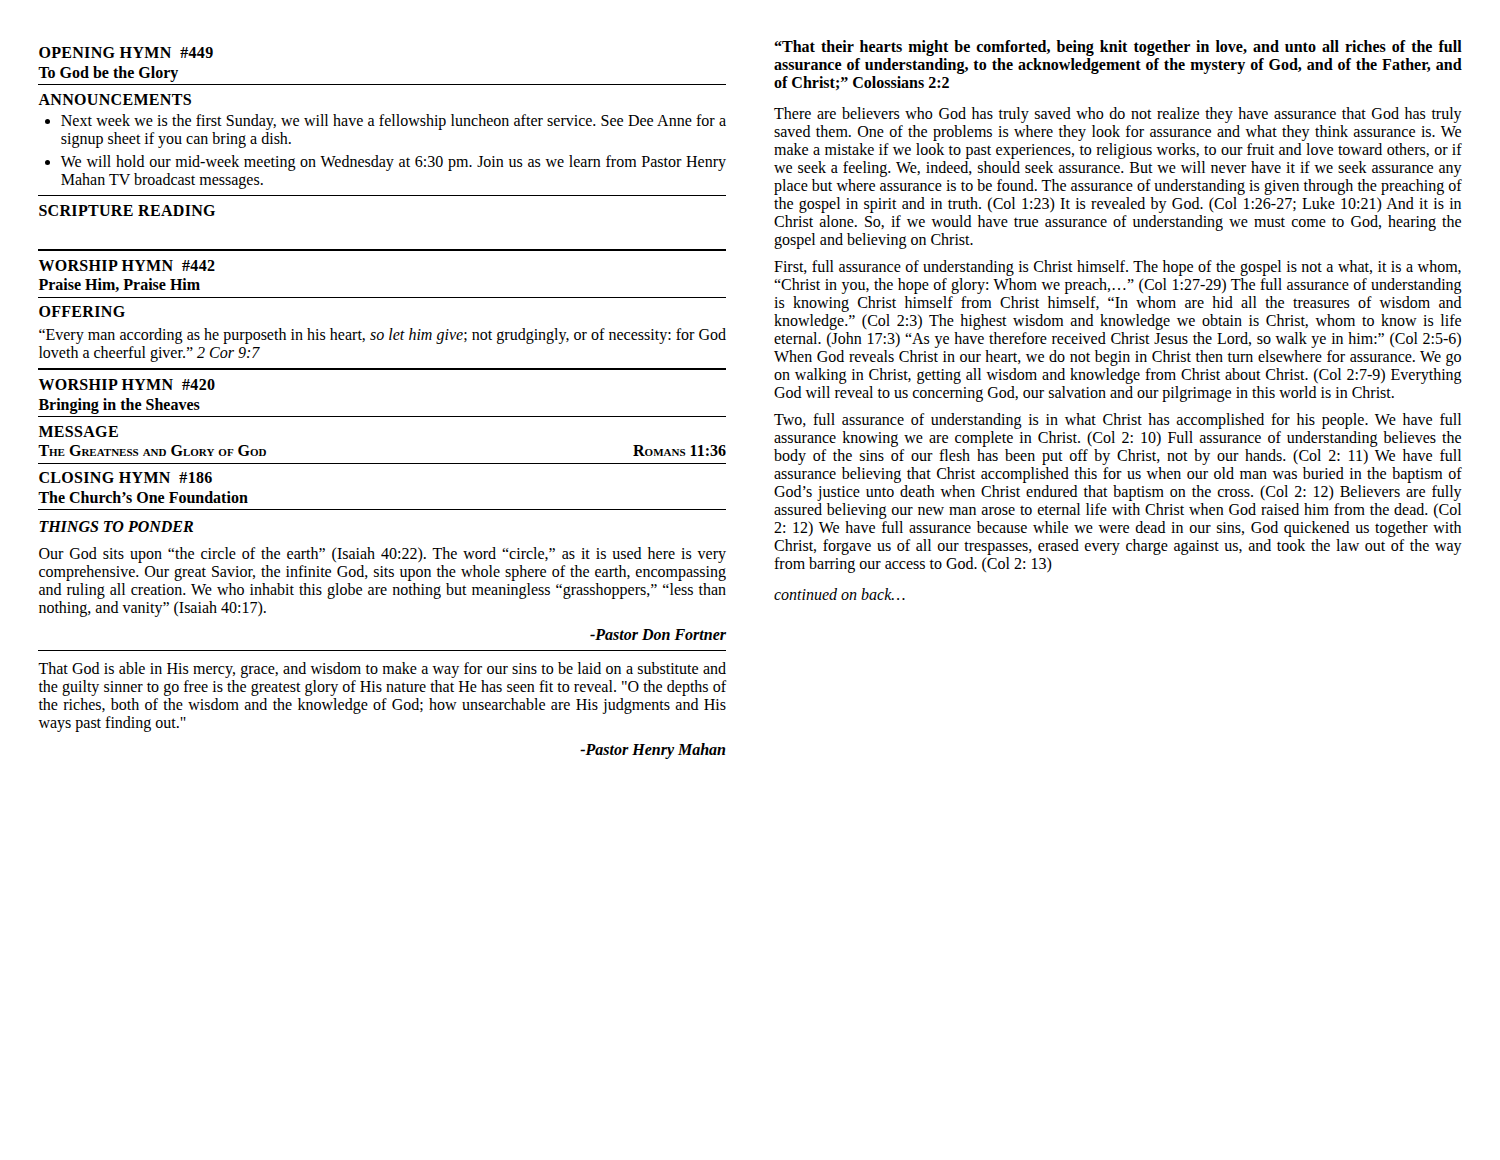OPENING HYMN #449
To God be the Glory
ANNOUNCEMENTS
Next week we is the first Sunday, we will have a fellowship luncheon after service. See Dee Anne for a signup sheet if you can bring a dish.
We will hold our mid-week meeting on Wednesday at 6:30 pm. Join us as we learn from Pastor Henry Mahan TV broadcast messages.
SCRIPTURE READING
WORSHIP HYMN #442
Praise Him, Praise Him
OFFERING
“Every man according as he purposeth in his heart, so let him give; not grudgingly, or of necessity: for God loveth a cheerful giver.” 2 Cor 9:7
WORSHIP HYMN #420
Bringing in the Sheaves
MESSAGE
The Greatness and Glory of God Romans 11:36
CLOSING HYMN #186
The Church’s One Foundation
THINGS TO PONDER
Our God sits upon “the circle of the earth” (Isaiah 40:22). The word “circle,” as it is used here is very comprehensive. Our great Savior, the infinite God, sits upon the whole sphere of the earth, encompassing and ruling all creation. We who inhabit this globe are nothing but meaningless “grasshoppers,” “less than nothing, and vanity” (Isaiah 40:17).
-Pastor Don Fortner
That God is able in His mercy, grace, and wisdom to make a way for our sins to be laid on a substitute and the guilty sinner to go free is the greatest glory of His nature that He has seen fit to reveal. "O the depths of the riches, both of the wisdom and the knowledge of God; how unsearchable are His judgments and His ways past finding out."
-Pastor Henry Mahan
“That their hearts might be comforted, being knit together in love, and unto all riches of the full assurance of understanding, to the acknowledgement of the mystery of God, and of the Father, and of Christ;” Colossians 2:2
There are believers who God has truly saved who do not realize they have assurance that God has truly saved them. One of the problems is where they look for assurance and what they think assurance is. We make a mistake if we look to past experiences, to religious works, to our fruit and love toward others, or if we seek a feeling. We, indeed, should seek assurance. But we will never have it if we seek assurance any place but where assurance is to be found. The assurance of understanding is given through the preaching of the gospel in spirit and in truth. (Col 1:23) It is revealed by God. (Col 1:26-27; Luke 10:21) And it is in Christ alone. So, if we would have true assurance of understanding we must come to God, hearing the gospel and believing on Christ.
First, full assurance of understanding is Christ himself. The hope of the gospel is not a what, it is a whom, “Christ in you, the hope of glory: Whom we preach,…” (Col 1:27-29) The full assurance of understanding is knowing Christ himself from Christ himself, “In whom are hid all the treasures of wisdom and knowledge.” (Col 2:3) The highest wisdom and knowledge we obtain is Christ, whom to know is life eternal. (John 17:3) “As ye have therefore received Christ Jesus the Lord, so walk ye in him:” (Col 2:5-6) When God reveals Christ in our heart, we do not begin in Christ then turn elsewhere for assurance. We go on walking in Christ, getting all wisdom and knowledge from Christ about Christ. (Col 2:7-9) Everything God will reveal to us concerning God, our salvation and our pilgrimage in this world is in Christ.
Two, full assurance of understanding is in what Christ has accomplished for his people. We have full assurance knowing we are complete in Christ. (Col 2: 10) Full assurance of understanding believes the body of the sins of our flesh has been put off by Christ, not by our hands. (Col 2: 11) We have full assurance believing that Christ accomplished this for us when our old man was buried in the baptism of God’s justice unto death when Christ endured that baptism on the cross. (Col 2: 12) Believers are fully assured believing our new man arose to eternal life with Christ when God raised him from the dead. (Col 2: 12) We have full assurance because while we were dead in our sins, God quickened us together with Christ, forgave us of all our trespasses, erased every charge against us, and took the law out of the way from barring our access to God. (Col 2: 13)
continued on back…